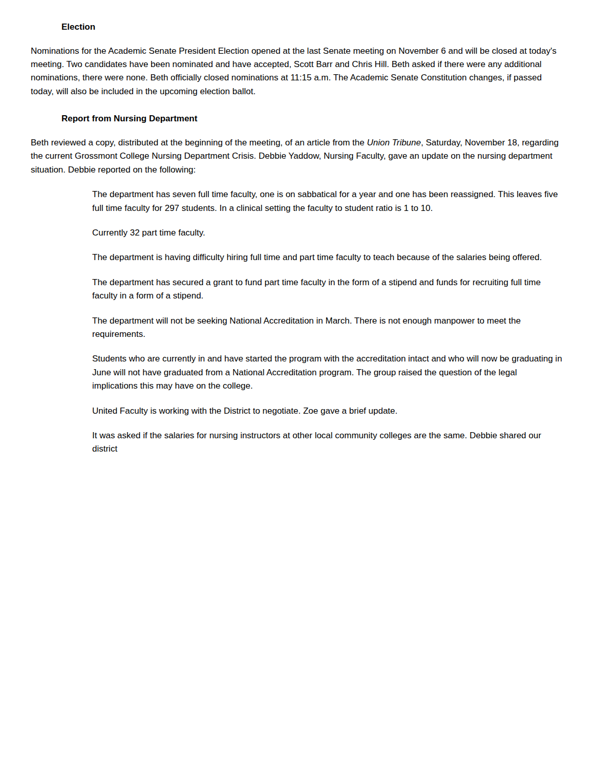Election
Nominations for the Academic Senate President Election opened at the last Senate meeting on November 6 and will be closed at today's meeting. Two candidates have been nominated and have accepted, Scott Barr and Chris Hill. Beth asked if there were any additional nominations, there were none. Beth officially closed nominations at 11:15 a.m. The Academic Senate Constitution changes, if passed today, will also be included in the upcoming election ballot.
Report from Nursing Department
Beth reviewed a copy, distributed at the beginning of the meeting, of an article from the Union Tribune, Saturday, November 18, regarding the current Grossmont College Nursing Department Crisis. Debbie Yaddow, Nursing Faculty, gave an update on the nursing department situation. Debbie reported on the following:
The department has seven full time faculty, one is on sabbatical for a year and one has been reassigned. This leaves five full time faculty for 297 students. In a clinical setting the faculty to student ratio is 1 to 10.
Currently 32 part time faculty.
The department is having difficulty hiring full time and part time faculty to teach because of the salaries being offered.
The department has secured a grant to fund part time faculty in the form of a stipend and funds for recruiting full time faculty in a form of a stipend.
The department will not be seeking National Accreditation in March. There is not enough manpower to meet the requirements.
Students who are currently in and have started the program with the accreditation intact and who will now be graduating in June will not have graduated from a National Accreditation program. The group raised the question of the legal implications this may have on the college.
United Faculty is working with the District to negotiate. Zoe gave a brief update.
It was asked if the salaries for nursing instructors at other local community colleges are the same. Debbie shared our district